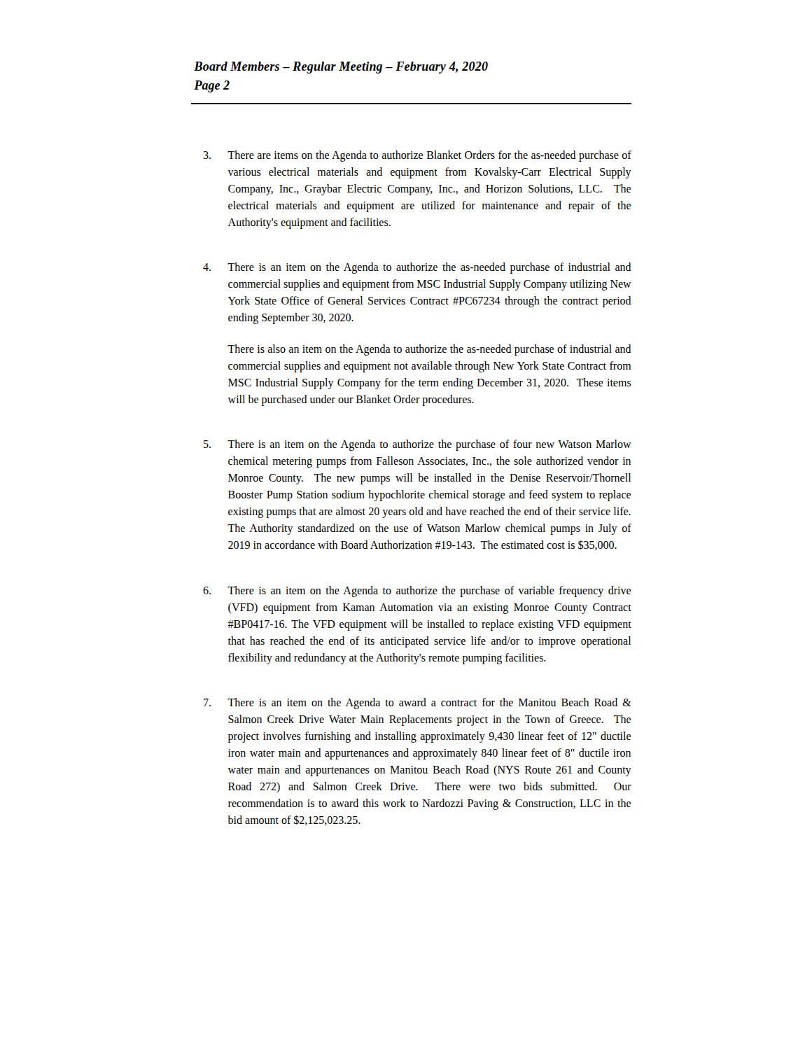Board Members – Regular Meeting – February 4, 2020
Page 2
3.
There are items on the Agenda to authorize Blanket Orders for the as-needed purchase of various electrical materials and equipment from Kovalsky-Carr Electrical Supply Company, Inc., Graybar Electric Company, Inc., and Horizon Solutions, LLC. The electrical materials and equipment are utilized for maintenance and repair of the Authority's equipment and facilities.
4.
There is an item on the Agenda to authorize the as-needed purchase of industrial and commercial supplies and equipment from MSC Industrial Supply Company utilizing New York State Office of General Services Contract #PC67234 through the contract period ending September 30, 2020.
There is also an item on the Agenda to authorize the as-needed purchase of industrial and commercial supplies and equipment not available through New York State Contract from MSC Industrial Supply Company for the term ending December 31, 2020. These items will be purchased under our Blanket Order procedures.
5.
There is an item on the Agenda to authorize the purchase of four new Watson Marlow chemical metering pumps from Falleson Associates, Inc., the sole authorized vendor in Monroe County. The new pumps will be installed in the Denise Reservoir/Thornell Booster Pump Station sodium hypochlorite chemical storage and feed system to replace existing pumps that are almost 20 years old and have reached the end of their service life. The Authority standardized on the use of Watson Marlow chemical pumps in July of 2019 in accordance with Board Authorization #19-143. The estimated cost is $35,000.
6.
There is an item on the Agenda to authorize the purchase of variable frequency drive (VFD) equipment from Kaman Automation via an existing Monroe County Contract #BP0417-16. The VFD equipment will be installed to replace existing VFD equipment that has reached the end of its anticipated service life and/or to improve operational flexibility and redundancy at the Authority's remote pumping facilities.
7.
There is an item on the Agenda to award a contract for the Manitou Beach Road & Salmon Creek Drive Water Main Replacements project in the Town of Greece. The project involves furnishing and installing approximately 9,430 linear feet of 12" ductile iron water main and appurtenances and approximately 840 linear feet of 8" ductile iron water main and appurtenances on Manitou Beach Road (NYS Route 261 and County Road 272) and Salmon Creek Drive. There were two bids submitted. Our recommendation is to award this work to Nardozzi Paving & Construction, LLC in the bid amount of $2,125,023.25.